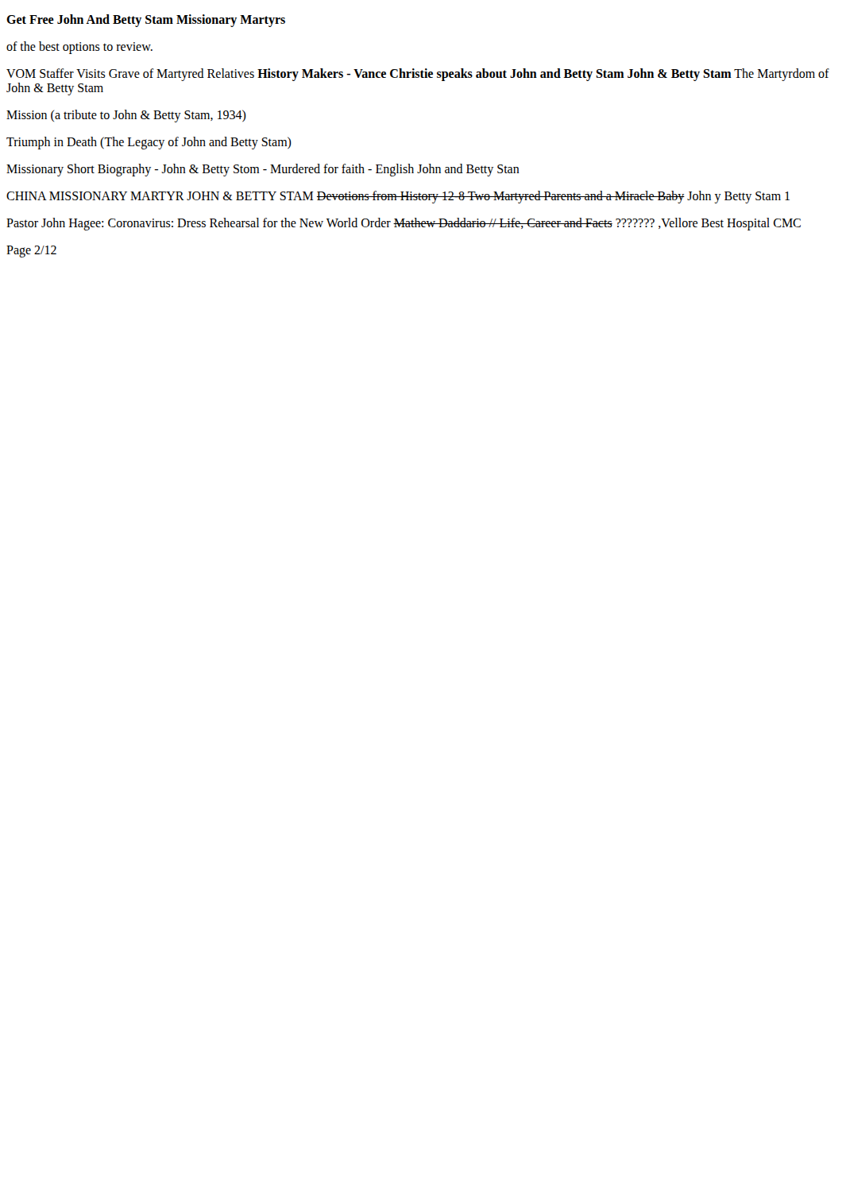Get Free John And Betty Stam Missionary Martyrs
of the best options to review.
VOM Staffer Visits Grave of Martyred Relatives History Makers - Vance Christie speaks about John and Betty Stam John & Betty Stam The Martyrdom of John & Betty Stam
Mission (a tribute to John & Betty Stam, 1934)
Triumph in Death (The Legacy of John and Betty Stam)
Missionary Short Biography - John & Betty Stom - Murdered for faith - English John and Betty Stan
CHINA MISSIONARY MARTYR JOHN & BETTY STAM Devotions from History 12-8 Two Martyred Parents and a Miracle Baby John y Betty Stam 1
Pastor John Hagee: Coronavirus: Dress Rehearsal for the New World Order Mathew Daddario // Life, Career and Facts ??????? ,Vellore Best Hospital CMC
Page 2/12